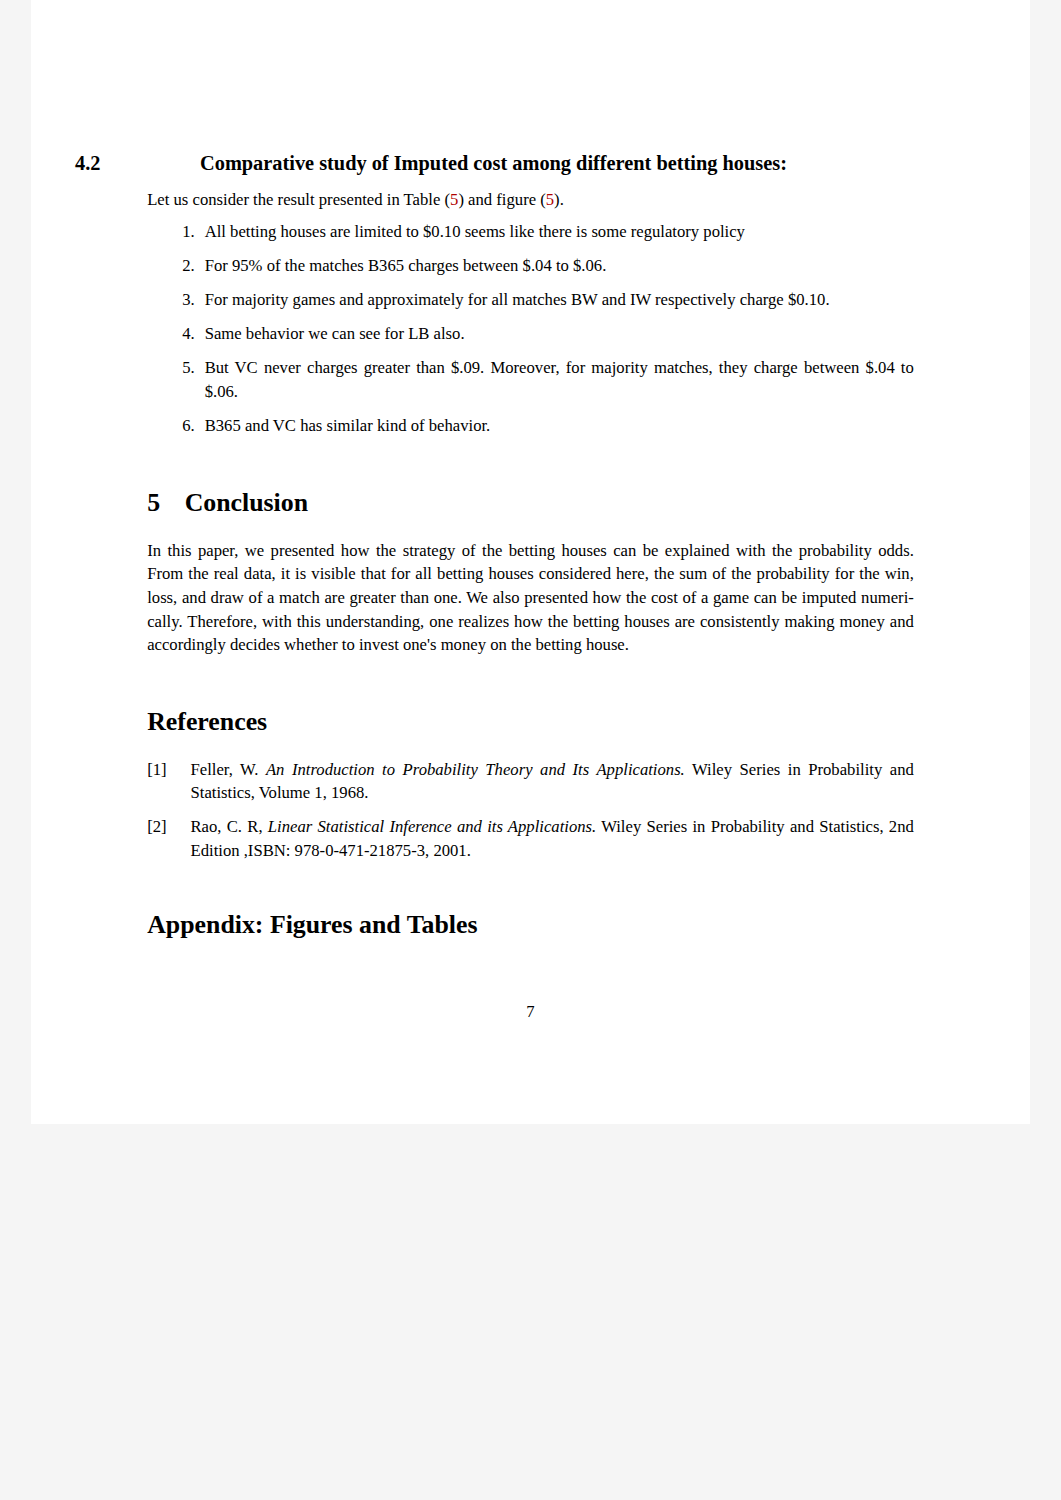4.2 Comparative study of Imputed cost among different betting houses:
Let us consider the result presented in Table (5) and figure (5).
All betting houses are limited to $0.10 seems like there is some regulatory policy
For 95% of the matches B365 charges between $.04 to $.06.
For majority games and approximately for all matches BW and IW respectively charge $0.10.
Same behavior we can see for LB also.
But VC never charges greater than $.09. Moreover, for majority matches, they charge between $.04 to $.06.
B365 and VC has similar kind of behavior.
5 Conclusion
In this paper, we presented how the strategy of the betting houses can be explained with the probability odds. From the real data, it is visible that for all betting houses considered here, the sum of the probability for the win, loss, and draw of a match are greater than one. We also presented how the cost of a game can be imputed numerically. Therefore, with this understanding, one realizes how the betting houses are consistently making money and accordingly decides whether to invest one's money on the betting house.
References
[1] Feller, W. An Introduction to Probability Theory and Its Applications. Wiley Series in Probability and Statistics, Volume 1, 1968.
[2] Rao, C. R, Linear Statistical Inference and its Applications. Wiley Series in Probability and Statistics, 2nd Edition ,ISBN: 978-0-471-21875-3, 2001.
Appendix: Figures and Tables
7